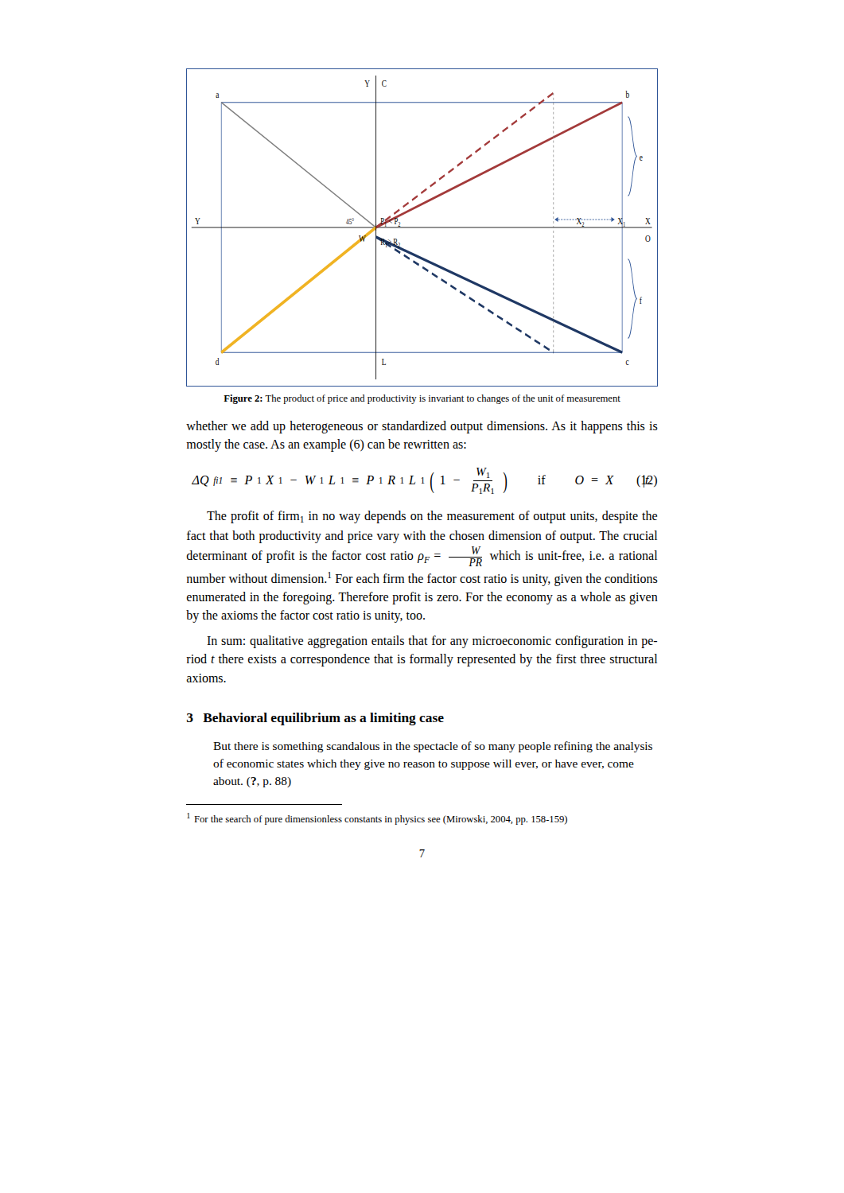Y C a b d c Y X O L W X2 X1 e f 45° P1 < P2 R1> R2
Figure 2: The product of price and productivity is invariant to changes of the unit of measurement
whether we add up heterogeneous or standardized output dimensions. As it happens this is mostly the case. As an example (6) can be rewritten as:
ΔQ fi1 ≡ P 1 X 1 − W 1 L 1 ≡ P 1 R 1 L 1 ( 1− W 1 P 1 R 1 ) if O = X |t.
(12)
The profit of firm1 in no way depends on the measurement of output units, despite the fact that both productivity and price vary with the chosen dimension of output. The crucial determinant of profit is the factor cost ratio ρF = WPR which is unit-free, i.e. a rational number without dimension.1 For each firm the factor cost ratio is unity, given the conditions enumerated in the foregoing. Therefore profit is zero. For the economy as a whole as given by the axioms the factor cost ratio is unity, too.
In sum: qualitative aggregation entails that for any microeconomic configuration in period t there exists a correspondence that is formally represented by the first three structural axioms.
3 Behavioral equilibrium as a limiting case
But there is something scandalous in the spectacle of so many people refining the analysis of economic states which they give no reason to suppose will ever, or have ever, come about. (?, p. 88)
1 For the search of pure dimensionless constants in physics see (Mirowski, 2004, pp. 158-159)
7